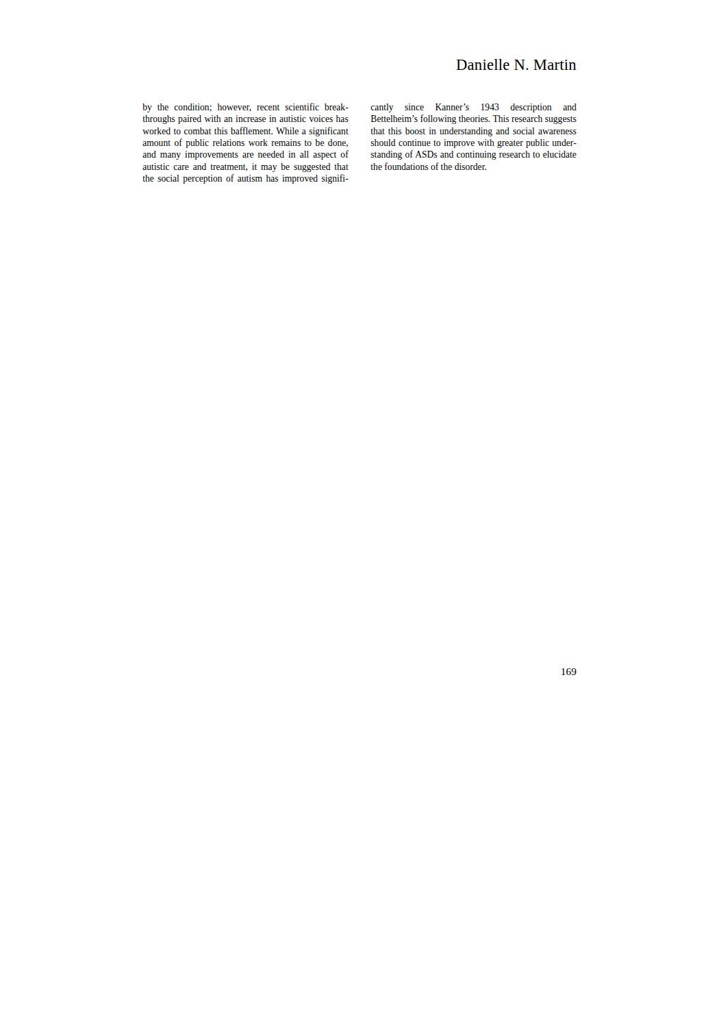Danielle N. Martin
by the condition; however, recent scientific breakthroughs paired with an increase in autistic voices has worked to combat this bafflement. While a significant amount of public relations work remains to be done, and many improvements are needed in all aspect of autistic care and treatment, it may be suggested that the social perception of autism has improved significantly since Kanner’s 1943 description and Bettelheim’s following theories. This research suggests that this boost in understanding and social awareness should continue to improve with greater public understanding of ASDs and continuing research to elucidate the foundations of the disorder.
169